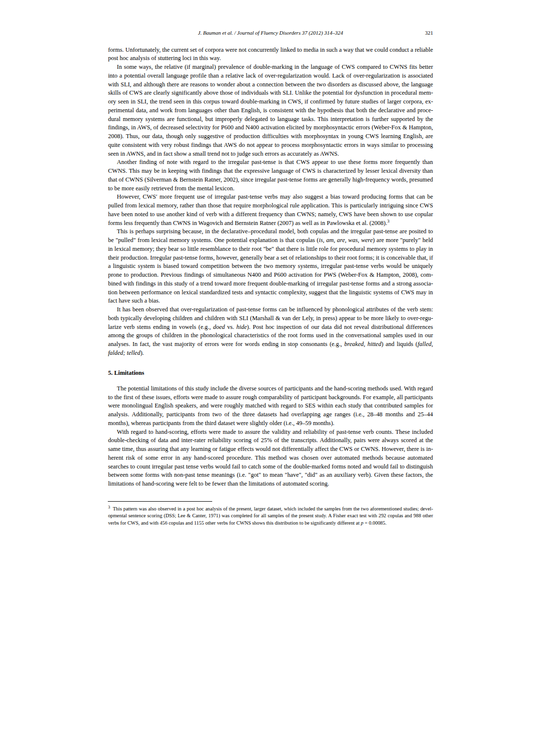J. Bauman et al. / Journal of Fluency Disorders 37 (2012) 314–324
321
forms. Unfortunately, the current set of corpora were not concurrently linked to media in such a way that we could conduct a reliable post hoc analysis of stuttering loci in this way.
In some ways, the relative (if marginal) prevalence of double-marking in the language of CWS compared to CWNS fits better into a potential overall language profile than a relative lack of over-regularization would. Lack of over-regularization is associated with SLI, and although there are reasons to wonder about a connection between the two disorders as discussed above, the language skills of CWS are clearly significantly above those of individuals with SLI. Unlike the potential for dysfunction in procedural memory seen in SLI, the trend seen in this corpus toward double-marking in CWS, if confirmed by future studies of larger corpora, experimental data, and work from languages other than English, is consistent with the hypothesis that both the declarative and procedural memory systems are functional, but improperly delegated to language tasks. This interpretation is further supported by the findings, in AWS, of decreased selectivity for P600 and N400 activation elicited by morphosyntactic errors (Weber-Fox & Hampton, 2008). Thus, our data, though only suggestive of production difficulties with morphosyntax in young CWS learning English, are quite consistent with very robust findings that AWS do not appear to process morphosyntactic errors in ways similar to processing seen in AWNS, and in fact show a small trend not to judge such errors as accurately as AWNS.
Another finding of note with regard to the irregular past-tense is that CWS appear to use these forms more frequently than CWNS. This may be in keeping with findings that the expressive language of CWS is characterized by lesser lexical diversity than that of CWNS (Silverman & Bernstein Ratner, 2002), since irregular past-tense forms are generally high-frequency words, presumed to be more easily retrieved from the mental lexicon.
However, CWS′ more frequent use of irregular past-tense verbs may also suggest a bias toward producing forms that can be pulled from lexical memory, rather than those that require morphological rule application. This is particularly intriguing since CWS have been noted to use another kind of verb with a different frequency than CWNS; namely, CWS have been shown to use copular forms less frequently than CWNS in Wagovich and Bernstein Ratner (2007) as well as in Pawlowska et al. (2008).3
This is perhaps surprising because, in the declarative–procedural model, both copulas and the irregular past-tense are posited to be "pulled" from lexical memory systems. One potential explanation is that copulas (is, am, are, was, were) are more "purely" held in lexical memory; they bear so little resemblance to their root "be" that there is little role for procedural memory systems to play in their production. Irregular past-tense forms, however, generally bear a set of relationships to their root forms; it is conceivable that, if a linguistic system is biased toward competition between the two memory systems, irregular past-tense verbs would be uniquely prone to production. Previous findings of simultaneous N400 and P600 activation for PWS (Weber-Fox & Hampton, 2008), combined with findings in this study of a trend toward more frequent double-marking of irregular past-tense forms and a strong association between performance on lexical standardized tests and syntactic complexity, suggest that the linguistic systems of CWS may in fact have such a bias.
It has been observed that over-regularization of past-tense forms can be influenced by phonological attributes of the verb stem: both typically developing children and children with SLI (Marshall & van der Lely, in press) appear to be more likely to over-regularize verb stems ending in vowels (e.g., doed vs. hide). Post hoc inspection of our data did not reveal distributional differences among the groups of children in the phonological characteristics of the root forms used in the conversational samples used in our analyses. In fact, the vast majority of errors were for words ending in stop consonants (e.g., breaked, hitted) and liquids (falled, falded; telled).
5. Limitations
The potential limitations of this study include the diverse sources of participants and the hand-scoring methods used. With regard to the first of these issues, efforts were made to assure rough comparability of participant backgrounds. For example, all participants were monolingual English speakers, and were roughly matched with regard to SES within each study that contributed samples for analysis. Additionally, participants from two of the three datasets had overlapping age ranges (i.e., 28–48 months and 25–44 months), whereas participants from the third dataset were slightly older (i.e., 49–59 months).
With regard to hand-scoring, efforts were made to assure the validity and reliability of past-tense verb counts. These included double-checking of data and inter-rater reliability scoring of 25% of the transcripts. Additionally, pairs were always scored at the same time, thus assuring that any learning or fatigue effects would not differentially affect the CWS or CWNS. However, there is inherent risk of some error in any hand-scored procedure. This method was chosen over automated methods because automated searches to count irregular past tense verbs would fail to catch some of the double-marked forms noted and would fail to distinguish between some forms with non-past tense meanings (i.e. "got" to mean "have", "did" as an auxiliary verb). Given these factors, the limitations of hand-scoring were felt to be fewer than the limitations of automated scoring.
3 This pattern was also observed in a post hoc analysis of the present, larger dataset, which included the samples from the two aforementioned studies; developmental sentence scoring (DSS; Lee & Canter, 1971) was completed for all samples of the present study. A Fisher exact test with 292 copulas and 988 other verbs for CWS, and with 456 copulas and 1155 other verbs for CWNS shows this distribution to be significantly different at p = 0.00085.